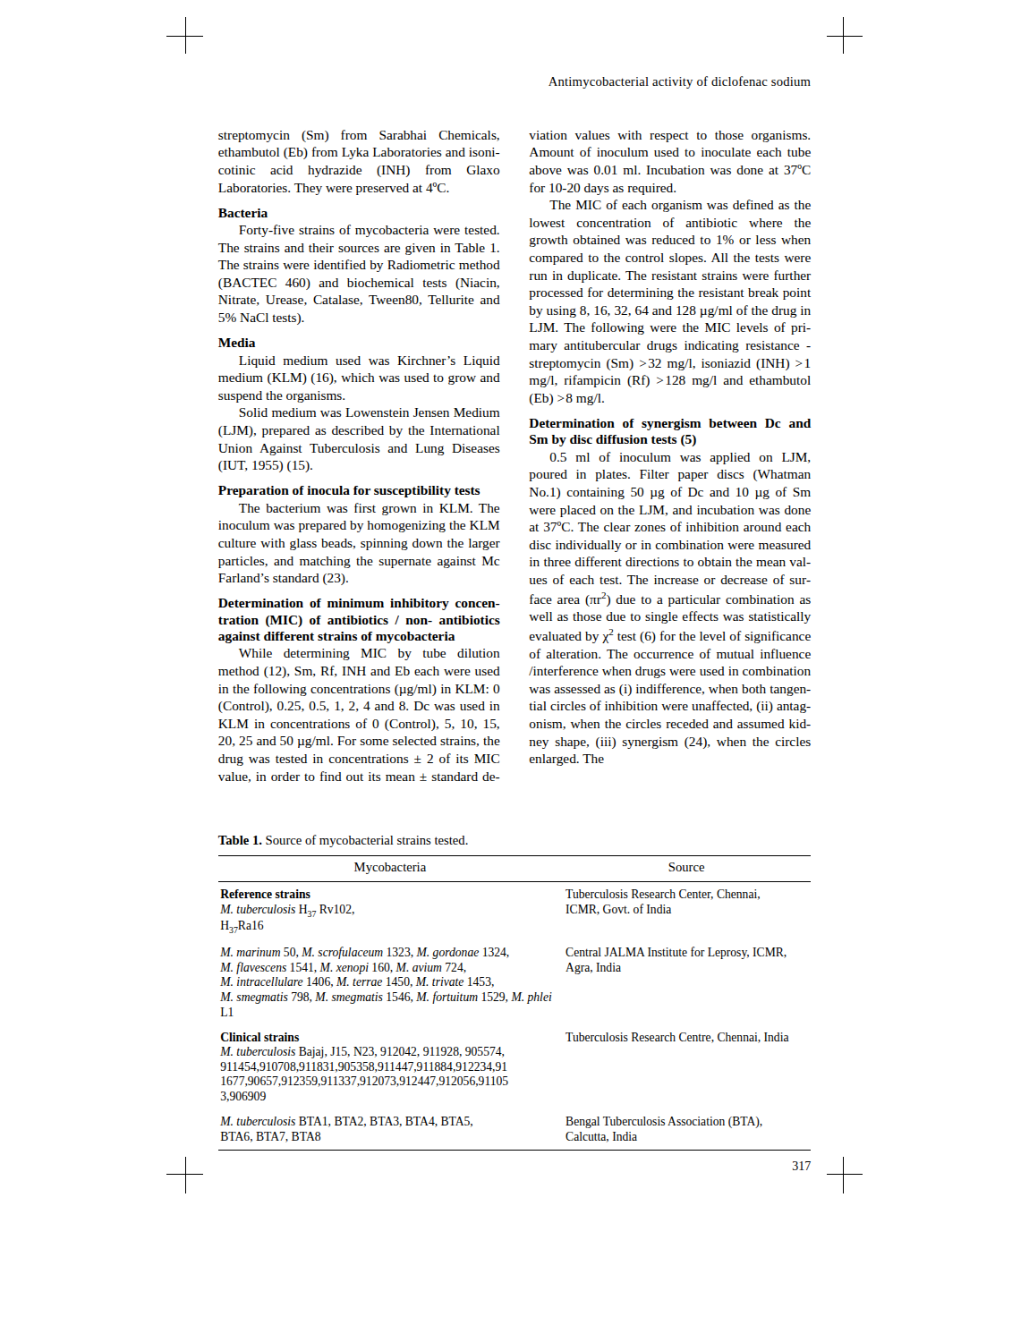Antimycobacterial activity of diclofenac sodium
streptomycin (Sm) from Sarabhai Chemicals, ethambutol (Eb) from Lyka Laboratories and isonicotinic acid hydrazide (INH) from Glaxo Laboratories. They were preserved at 4ºC.
Bacteria
Forty-five strains of mycobacteria were tested. The strains and their sources are given in Table 1. The strains were identified by Radiometric method (BACTEC 460) and biochemical tests (Niacin, Nitrate, Urease, Catalase, Tween80, Tellurite and 5% NaCl tests).
Media
Liquid medium used was Kirchner’s Liquid medium (KLM) (16), which was used to grow and suspend the organisms.
Solid medium was Lowenstein Jensen Medium (LJM), prepared as described by the International Union Against Tuberculosis and Lung Diseases (IUT, 1955) (15).
Preparation of inocula for susceptibility tests
The bacterium was first grown in KLM. The inoculum was prepared by homogenizing the KLM culture with glass beads, spinning down the larger particles, and matching the supernate against Mc Farland’s standard (23).
Determination of minimum inhibitory concentration (MIC) of antibiotics / non- antibiotics against different strains of mycobacteria
While determining MIC by tube dilution method (12), Sm, Rf, INH and Eb each were used in the following concentrations (µg/ml) in KLM: 0 (Control), 0.25, 0.5, 1, 2, 4 and 8. Dc was used in KLM in concentrations of 0 (Control), 5, 10, 15, 20, 25 and 50 µg/ml. For some selected strains, the drug was tested in concentrations ± 2 of its MIC value, in order to find out its mean ± standard deviation values with respect to those organisms. Amount of inoculum used to inoculate each tube above was 0.01 ml. Incubation was done at 37ºC for 10-20 days as required.
The MIC of each organism was defined as the lowest concentration of antibiotic where the growth obtained was reduced to 1% or less when compared to the control slopes. All the tests were run in duplicate. The resistant strains were further processed for determining the resistant break point by using 8, 16, 32, 64 and 128 µg/ml of the drug in LJM. The following were the MIC levels of primary antitubercular drugs indicating resistance - streptomycin (Sm) > 32 mg/l, isoniazid (INH) > 1 mg/l, rifampicin (Rf) > 128 mg/l and ethambutol (Eb) > 8 mg/l.
Determination of synergism between Dc and Sm by disc diffusion tests (5)
0.5 ml of inoculum was applied on LJM, poured in plates. Filter paper discs (Whatman No.1) containing 50 µg of Dc and 10 µg of Sm were placed on the LJM, and incubation was done at 37ºC. The clear zones of inhibition around each disc individually or in combination were measured in three different directions to obtain the mean values of each test. The increase or decrease of surface area (πr2) due to a particular combination as well as those due to single effects was statistically evaluated by χ2 test (6) for the level of significance of alteration. The occurrence of mutual influence /interference when drugs were used in combination was assessed as (i) indifference, when both tangential circles of inhibition were unaffected, (ii) antagonism, when the circles receded and assumed kidney shape, (iii) synergism (24), when the circles enlarged. The
Table 1. Source of mycobacterial strains tested.
| Mycobacteria | Source |
| --- | --- |
| Reference strains M. tuberculosis H 37 Rv102, H 37 Ra16 | Tuberculosis Research Center, Chennai, ICMR, Govt. of India |
| M. marinum 50, M. scrofulaceum 1323, M. gordonae 1324, M. flavescens 1541, M. xenopi 160, M. avium 724, M. intracellulare 1406, M. terrae 1450, M. trivate 1453, M. smegmatis 798, M. smegmatis 1546, M. fortuitum 1529, M. phlei L1 | Central JALMA Institute for Leprosy, ICMR, Agra, India |
| Clinical strains M. tuberculosis Bajaj, J15, N23, 912042, 911928, 905574, 911454,910708,911831,905358,911447,911884,912234,91 1677,90657,912359,911337,912073,912447,912056,91105 3,906909 | Tuberculosis Research Centre, Chennai, India |
| M. tuberculosis BTA1, BTA2, BTA3, BTA4, BTA5, BTA6, BTA7, BTA8 | Bengal Tuberculosis Association (BTA), Calcutta, India |
317